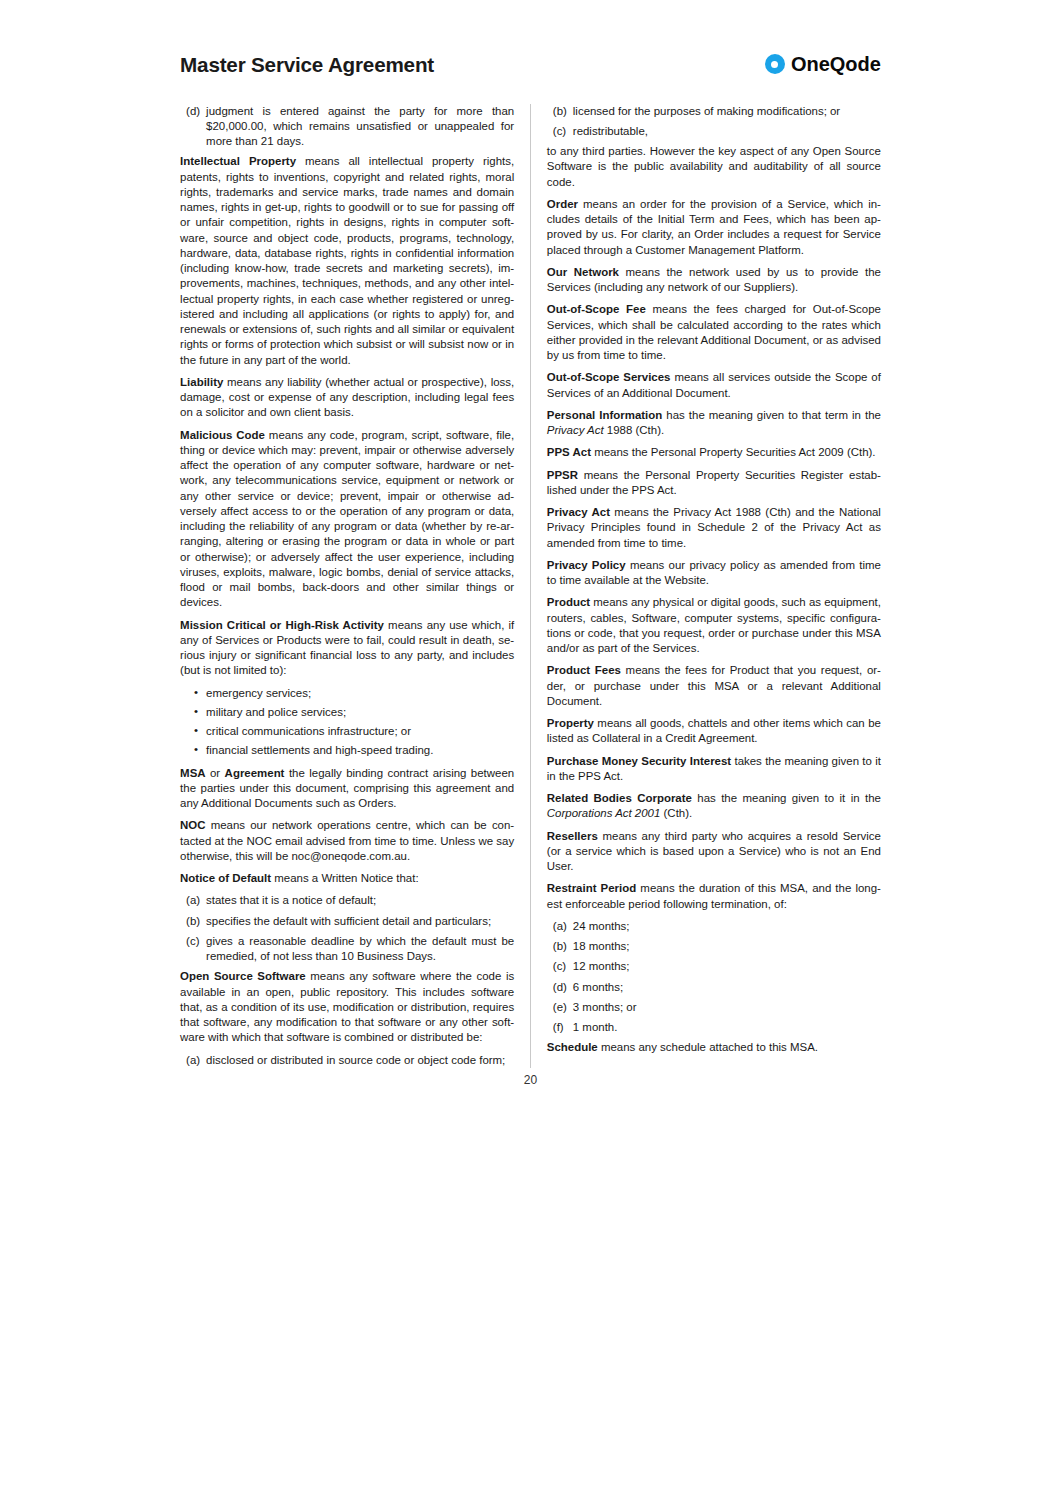Master Service Agreement
OneQode
(d)
judgment is entered against the party for more than $20,000.00, which remains unsatisfied or unappealed for more than 21 days.
Intellectual Property means all intellectual property rights, patents, rights to inventions, copyright and related rights, moral rights, trademarks and service marks, trade names and domain names, rights in get-up, rights to goodwill or to sue for passing off or unfair competition, rights in designs, rights in computer software, source and object code, products, programs, technology, hardware, data, database rights, rights in confidential information (including know-how, trade secrets and marketing secrets), improvements, machines, techniques, methods, and any other intellectual property rights, in each case whether registered or unregistered and including all applications (or rights to apply) for, and renewals or extensions of, such rights and all similar or equivalent rights or forms of protection which subsist or will subsist now or in the future in any part of the world.
Liability means any liability (whether actual or prospective), loss, damage, cost or expense of any description, including legal fees on a solicitor and own client basis.
Malicious Code means any code, program, script, software, file, thing or device which may: prevent, impair or otherwise adversely affect the operation of any computer software, hardware or network, any telecommunications service, equipment or network or any other service or device; prevent, impair or otherwise adversely affect access to or the operation of any program or data, including the reliability of any program or data (whether by re-arranging, altering or erasing the program or data in whole or part or otherwise); or adversely affect the user experience, including viruses, exploits, malware, logic bombs, denial of service attacks, flood or mail bombs, back-doors and other similar things or devices.
Mission Critical or High-Risk Activity means any use which, if any of Services or Products were to fail, could result in death, serious injury or significant financial loss to any party, and includes (but is not limited to):
emergency services;
military and police services;
critical communications infrastructure; or
financial settlements and high-speed trading.
MSA or Agreement the legally binding contract arising between the parties under this document, comprising this agreement and any Additional Documents such as Orders.
NOC means our network operations centre, which can be contacted at the NOC email advised from time to time. Unless we say otherwise, this will be noc@oneqode.com.au.
Notice of Default means a Written Notice that:
(a)
states that it is a notice of default;
(b)
specifies the default with sufficient detail and particulars;
(c)
gives a reasonable deadline by which the default must be remedied, of not less than 10 Business Days.
Open Source Software means any software where the code is available in an open, public repository. This includes software that, as a condition of its use, modification or distribution, requires that software, any modification to that software or any other software with which that software is combined or distributed be:
(a)
disclosed or distributed in source code or object code form;
(b)
licensed for the purposes of making modifications; or
(c)
redistributable,
to any third parties. However the key aspect of any Open Source Software is the public availability and auditability of all source code.
Order means an order for the provision of a Service, which includes details of the Initial Term and Fees, which has been approved by us. For clarity, an Order includes a request for Service placed through a Customer Management Platform.
Our Network means the network used by us to provide the Services (including any network of our Suppliers).
Out-of-Scope Fee means the fees charged for Out-of-Scope Services, which shall be calculated according to the rates which either provided in the relevant Additional Document, or as advised by us from time to time.
Out-of-Scope Services means all services outside the Scope of Services of an Additional Document.
Personal Information has the meaning given to that term in the Privacy Act 1988 (Cth).
PPS Act means the Personal Property Securities Act 2009 (Cth).
PPSR means the Personal Property Securities Register established under the PPS Act.
Privacy Act means the Privacy Act 1988 (Cth) and the National Privacy Principles found in Schedule 2 of the Privacy Act as amended from time to time.
Privacy Policy means our privacy policy as amended from time to time available at the Website.
Product means any physical or digital goods, such as equipment, routers, cables, Software, computer systems, specific configurations or code, that you request, order or purchase under this MSA and/or as part of the Services.
Product Fees means the fees for Product that you request, order, or purchase under this MSA or a relevant Additional Document.
Property means all goods, chattels and other items which can be listed as Collateral in a Credit Agreement.
Purchase Money Security Interest takes the meaning given to it in the PPS Act.
Related Bodies Corporate has the meaning given to it in the Corporations Act 2001 (Cth).
Resellers means any third party who acquires a resold Service (or a service which is based upon a Service) who is not an End User.
Restraint Period means the duration of this MSA, and the longest enforceable period following termination, of:
(a)
24 months;
(b)
18 months;
(c)
12 months;
(d)
6 months;
(e)
3 months; or
(f)
1 month.
Schedule means any schedule attached to this MSA.
20